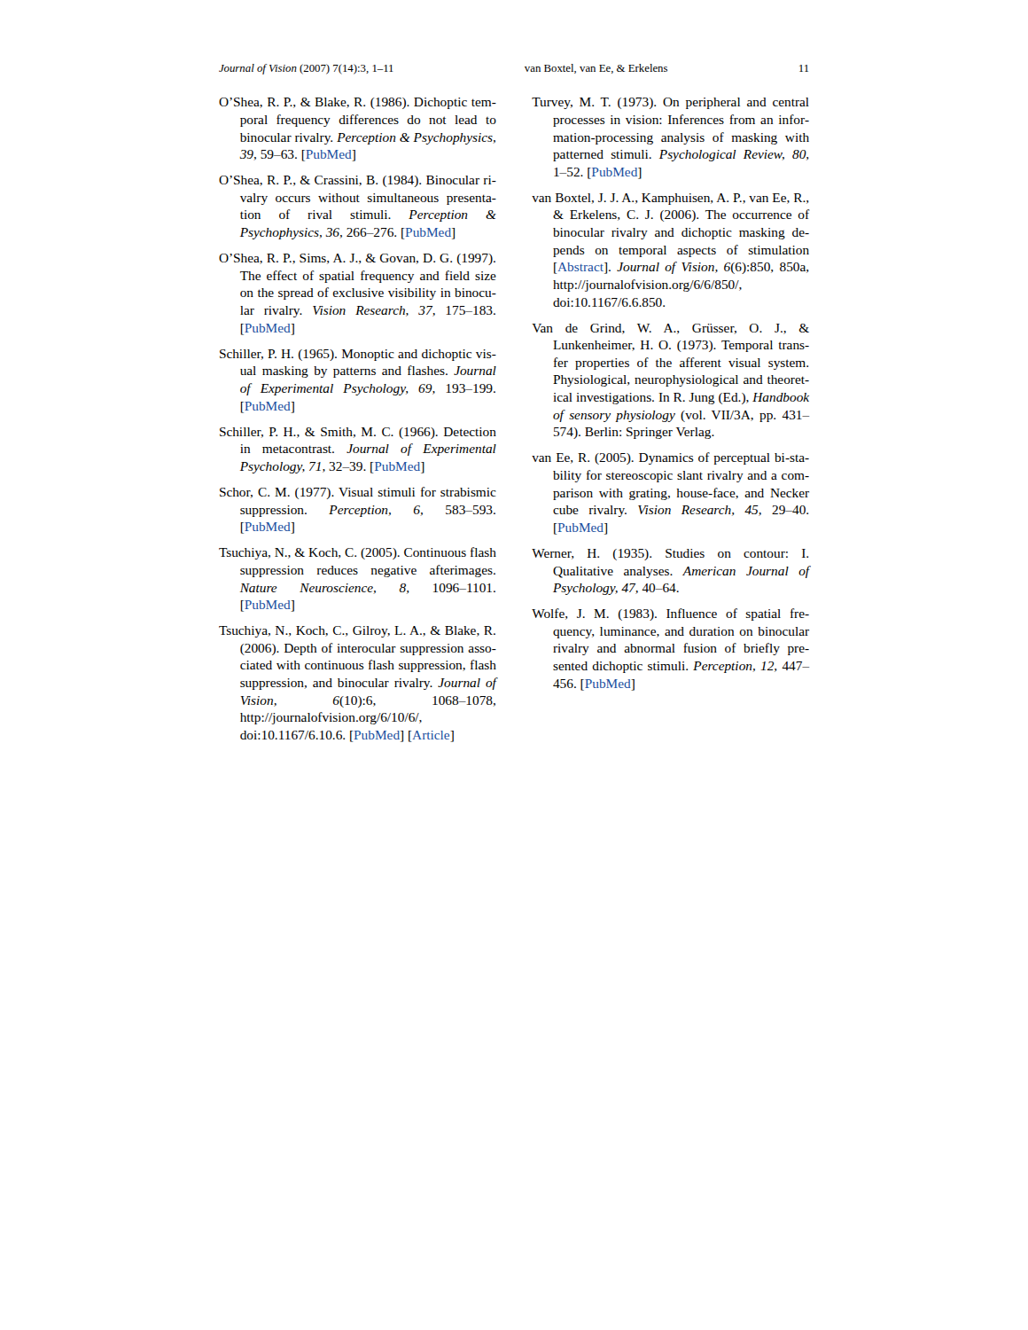Journal of Vision (2007) 7(14):3, 1–11 van Boxtel, van Ee, & Erkelens 11
O’Shea, R. P., & Blake, R. (1986). Dichoptic temporal frequency differences do not lead to binocular rivalry. Perception & Psychophysics, 39, 59–63. [PubMed]
O’Shea, R. P., & Crassini, B. (1984). Binocular rivalry occurs without simultaneous presentation of rival stimuli. Perception & Psychophysics, 36, 266–276. [PubMed]
O’Shea, R. P., Sims, A. J., & Govan, D. G. (1997). The effect of spatial frequency and field size on the spread of exclusive visibility in binocular rivalry. Vision Research, 37, 175–183. [PubMed]
Schiller, P. H. (1965). Monoptic and dichoptic visual masking by patterns and flashes. Journal of Experimental Psychology, 69, 193–199. [PubMed]
Schiller, P. H., & Smith, M. C. (1966). Detection in metacontrast. Journal of Experimental Psychology, 71, 32–39. [PubMed]
Schor, C. M. (1977). Visual stimuli for strabismic suppression. Perception, 6, 583–593. [PubMed]
Tsuchiya, N., & Koch, C. (2005). Continuous flash suppression reduces negative afterimages. Nature Neuroscience, 8, 1096–1101. [PubMed]
Tsuchiya, N., Koch, C., Gilroy, L. A., & Blake, R. (2006). Depth of interocular suppression associated with continuous flash suppression, flash suppression, and binocular rivalry. Journal of Vision, 6(10):6, 1068–1078, http://journalofvision.org/6/10/6/, doi:10.1167/6.10.6. [PubMed] [Article]
Turvey, M. T. (1973). On peripheral and central processes in vision: Inferences from an information-processing analysis of masking with patterned stimuli. Psychological Review, 80, 1–52. [PubMed]
van Boxtel, J. J. A., Kamphuisen, A. P., van Ee, R., & Erkelens, C. J. (2006). The occurrence of binocular rivalry and dichoptic masking depends on temporal aspects of stimulation [Abstract]. Journal of Vision, 6(6):850, 850a, http://journalofvision.org/6/6/850/, doi:10.1167/6.6.850.
Van de Grind, W. A., Grüsser, O. J., & Lunkenheimer, H. O. (1973). Temporal transfer properties of the afferent visual system. Physiological, neurophysiological and theoretical investigations. In R. Jung (Ed.), Handbook of sensory physiology (vol. VII/3A, pp. 431–574). Berlin: Springer Verlag.
van Ee, R. (2005). Dynamics of perceptual bi-stability for stereoscopic slant rivalry and a comparison with grating, house-face, and Necker cube rivalry. Vision Research, 45, 29–40. [PubMed]
Werner, H. (1935). Studies on contour: I. Qualitative analyses. American Journal of Psychology, 47, 40–64.
Wolfe, J. M. (1983). Influence of spatial frequency, luminance, and duration on binocular rivalry and abnormal fusion of briefly presented dichoptic stimuli. Perception, 12, 447–456. [PubMed]